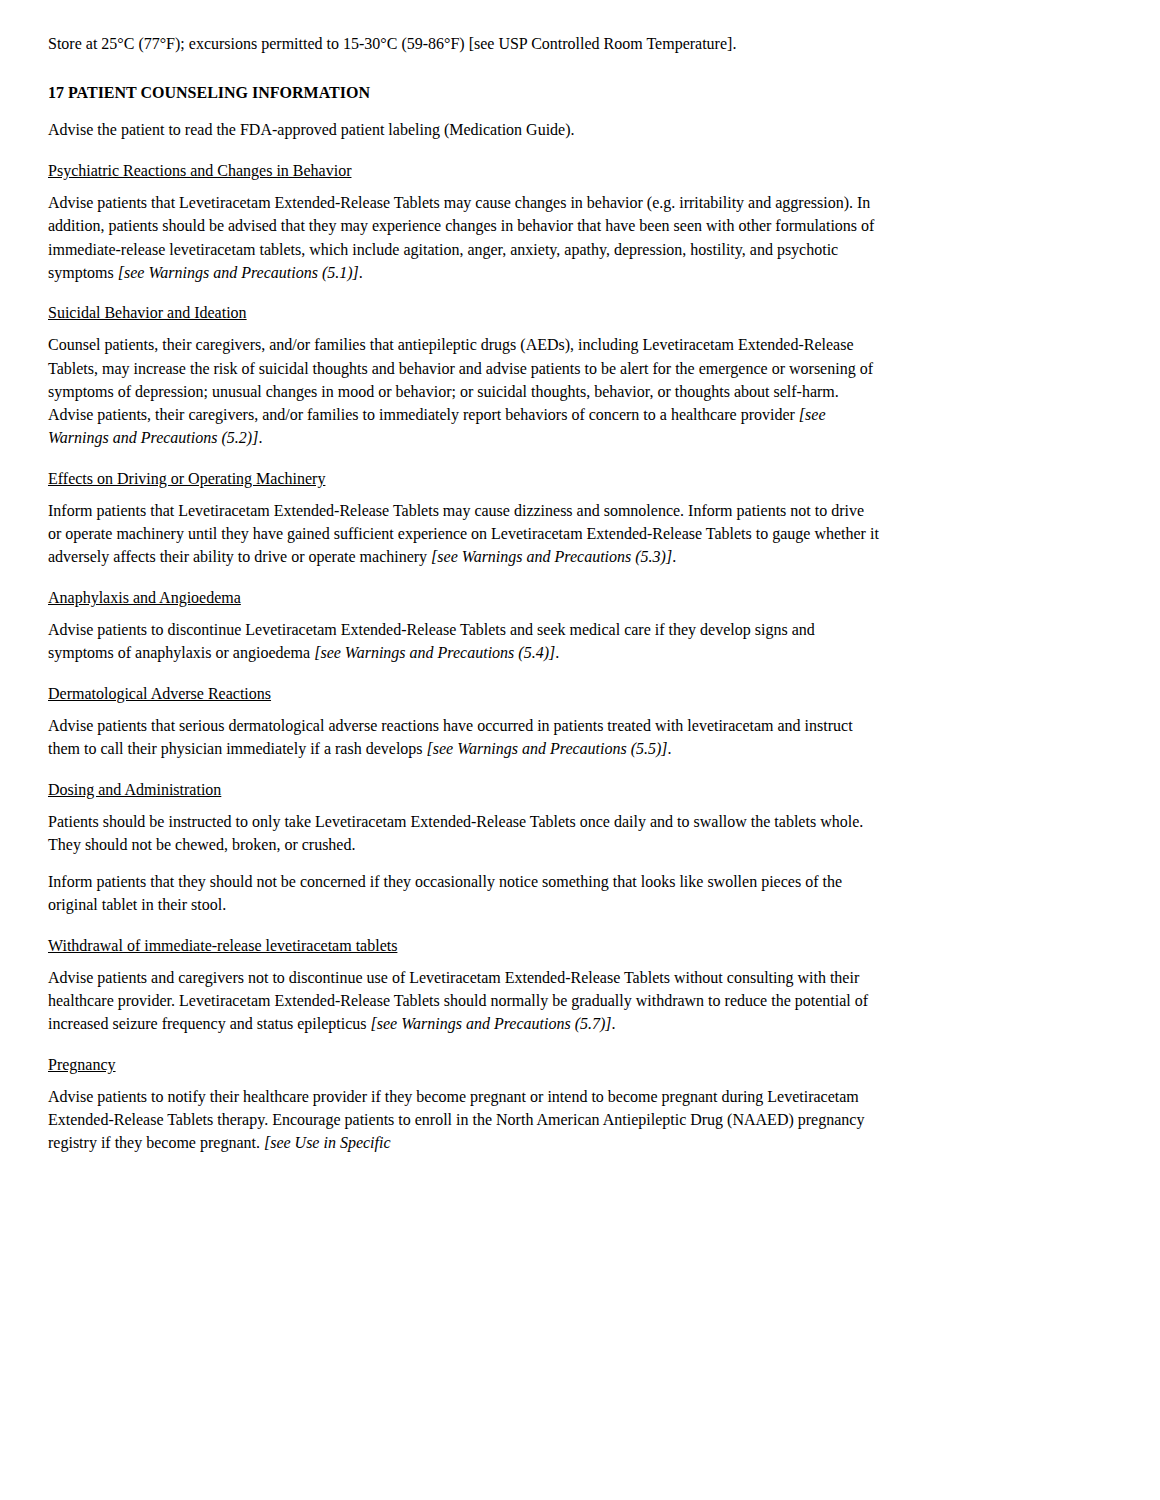Store at 25°C (77°F); excursions permitted to 15-30°C (59-86°F) [see USP Controlled Room Temperature].
17 PATIENT COUNSELING INFORMATION
Advise the patient to read the FDA-approved patient labeling (Medication Guide).
Psychiatric Reactions and Changes in Behavior
Advise patients that Levetiracetam Extended-Release Tablets may cause changes in behavior (e.g. irritability and aggression). In addition, patients should be advised that they may experience changes in behavior that have been seen with other formulations of immediate-release levetiracetam tablets, which include agitation, anger, anxiety, apathy, depression, hostility, and psychotic symptoms [see Warnings and Precautions (5.1)].
Suicidal Behavior and Ideation
Counsel patients, their caregivers, and/or families that antiepileptic drugs (AEDs), including Levetiracetam Extended-Release Tablets, may increase the risk of suicidal thoughts and behavior and advise patients to be alert for the emergence or worsening of symptoms of depression; unusual changes in mood or behavior; or suicidal thoughts, behavior, or thoughts about self-harm. Advise patients, their caregivers, and/or families to immediately report behaviors of concern to a healthcare provider [see Warnings and Precautions (5.2)].
Effects on Driving or Operating Machinery
Inform patients that Levetiracetam Extended-Release Tablets may cause dizziness and somnolence. Inform patients not to drive or operate machinery until they have gained sufficient experience on Levetiracetam Extended-Release Tablets to gauge whether it adversely affects their ability to drive or operate machinery [see Warnings and Precautions (5.3)].
Anaphylaxis and Angioedema
Advise patients to discontinue Levetiracetam Extended-Release Tablets and seek medical care if they develop signs and symptoms of anaphylaxis or angioedema [see Warnings and Precautions (5.4)].
Dermatological Adverse Reactions
Advise patients that serious dermatological adverse reactions have occurred in patients treated with levetiracetam and instruct them to call their physician immediately if a rash develops [see Warnings and Precautions (5.5)].
Dosing and Administration
Patients should be instructed to only take Levetiracetam Extended-Release Tablets once daily and to swallow the tablets whole. They should not be chewed, broken, or crushed.
Inform patients that they should not be concerned if they occasionally notice something that looks like swollen pieces of the original tablet in their stool.
Withdrawal of immediate-release levetiracetam tablets
Advise patients and caregivers not to discontinue use of Levetiracetam Extended-Release Tablets without consulting with their healthcare provider. Levetiracetam Extended-Release Tablets should normally be gradually withdrawn to reduce the potential of increased seizure frequency and status epilepticus [see Warnings and Precautions (5.7)].
Pregnancy
Advise patients to notify their healthcare provider if they become pregnant or intend to become pregnant during Levetiracetam Extended-Release Tablets therapy. Encourage patients to enroll in the North American Antiepileptic Drug (NAAED) pregnancy registry if they become pregnant. [see Use in Specific